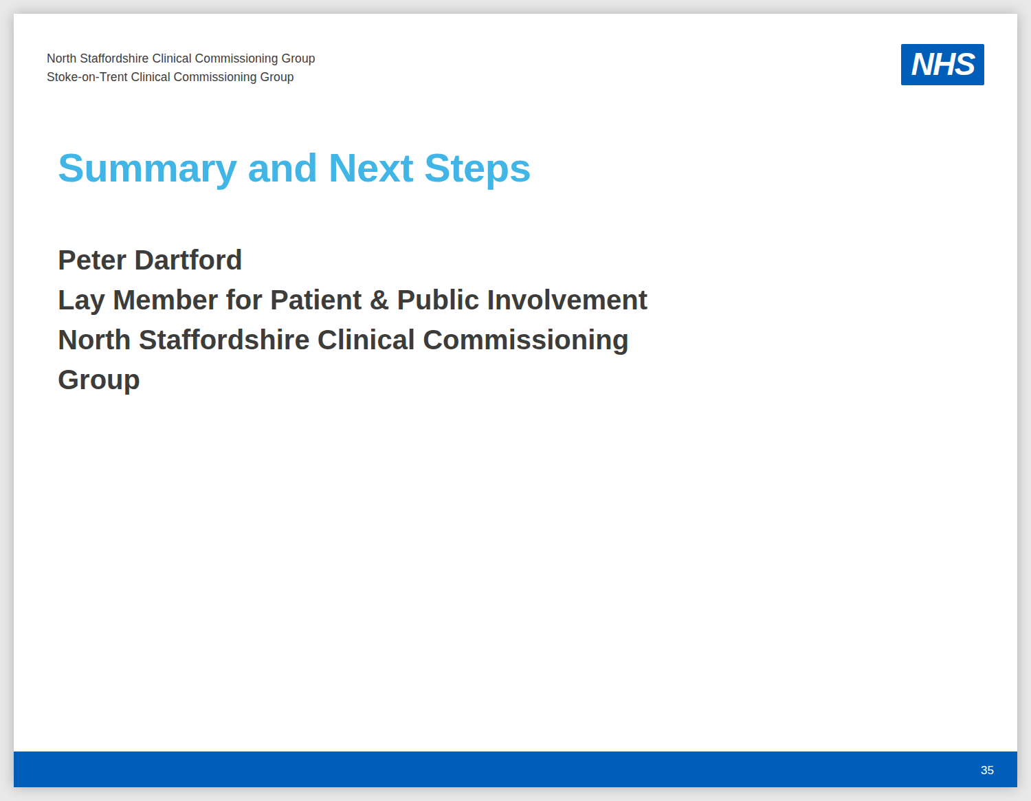North Staffordshire Clinical Commissioning Group
Stoke-on-Trent Clinical Commissioning Group
NHS
Summary and Next Steps
Peter Dartford Lay Member for Patient & Public Involvement North Staffordshire Clinical Commissioning Group
35